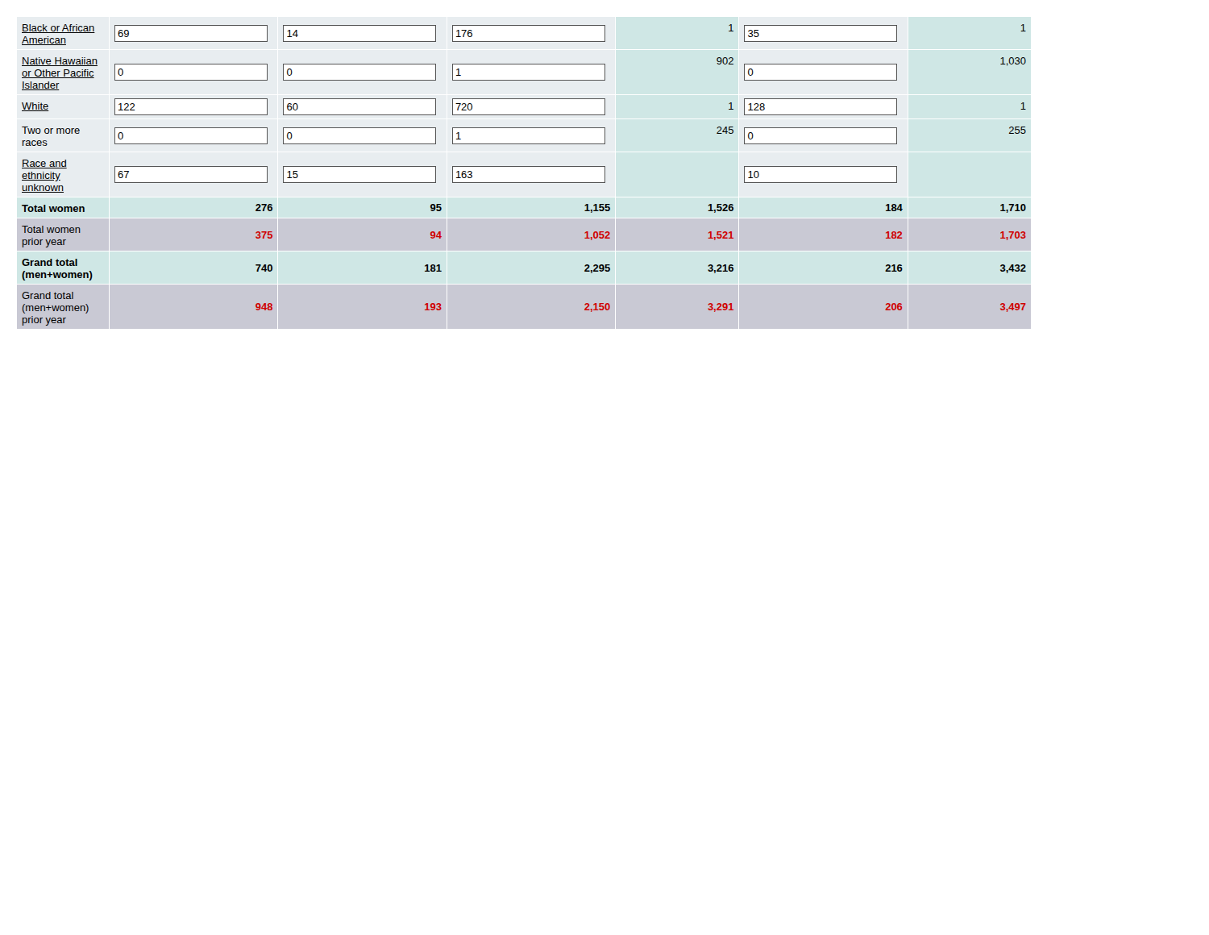| Black or African American | | | | 1 | | 1 |
| Native Hawaiian or Other Pacific Islander | | | | 902 | | 1,030 |
| White | | | | 1 | | 1 |
| Two or more races | | | | 245 | | 255 |
| Race and ethnicity unknown | | | | | | |
| Total women | 276 | 95 | 1,155 | 1,526 | 184 | 1,710 |
| Total women prior year | 375 | 94 | 1,052 | 1,521 | 182 | 1,703 |
| Grand total (men+women) | 740 | 181 | 2,295 | 3,216 | 216 | 3,432 |
| Grand total (men+women) prior year | 948 | 193 | 2,150 | 3,291 | 206 | 3,497 |